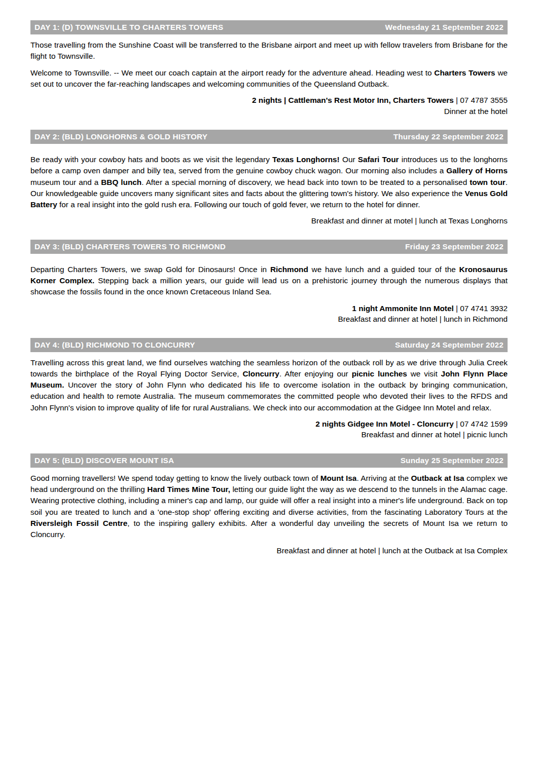Day 1: (D) Townsville to Charters Towers Wednesday 21 September 2022
Those travelling from the Sunshine Coast will be transferred to the Brisbane airport and meet up with fellow travelers from Brisbane for the flight to Townsville.
Welcome to Townsville. -- We meet our coach captain at the airport ready for the adventure ahead. Heading west to Charters Towers we set out to uncover the far-reaching landscapes and welcoming communities of the Queensland Outback.
2 nights | Cattleman's Rest Motor Inn, Charters Towers | 07 4787 3555 Dinner at the hotel
Day 2: (BLD) Longhorns & Gold History Thursday 22 September 2022
Be ready with your cowboy hats and boots as we visit the legendary Texas Longhorns! Our Safari Tour introduces us to the longhorns before a camp oven damper and billy tea, served from the genuine cowboy chuck wagon. Our morning also includes a Gallery of Horns museum tour and a BBQ lunch. After a special morning of discovery, we head back into town to be treated to a personalised town tour. Our knowledgeable guide uncovers many significant sites and facts about the glittering town's history. We also experience the Venus Gold Battery for a real insight into the gold rush era. Following our touch of gold fever, we return to the hotel for dinner.
Breakfast and dinner at motel | lunch at Texas Longhorns
Day 3: (BLD) Charters Towers to Richmond Friday 23 September 2022
Departing Charters Towers, we swap Gold for Dinosaurs! Once in Richmond we have lunch and a guided tour of the Kronosaurus Korner Complex. Stepping back a million years, our guide will lead us on a prehistoric journey through the numerous displays that showcase the fossils found in the once known Cretaceous Inland Sea.
1 night Ammonite Inn Motel | 07 4741 3932 Breakfast and dinner at hotel | lunch in Richmond
Day 4: (BLD) Richmond to Cloncurry Saturday 24 September 2022
Travelling across this great land, we find ourselves watching the seamless horizon of the outback roll by as we drive through Julia Creek towards the birthplace of the Royal Flying Doctor Service, Cloncurry. After enjoying our picnic lunches we visit John Flynn Place Museum. Uncover the story of John Flynn who dedicated his life to overcome isolation in the outback by bringing communication, education and health to remote Australia. The museum commemorates the committed people who devoted their lives to the RFDS and John Flynn's vision to improve quality of life for rural Australians. We check into our accommodation at the Gidgee Inn Motel and relax.
2 nights Gidgee Inn Motel - Cloncurry | 07 4742 1599 Breakfast and dinner at hotel | picnic lunch
Day 5: (BLD) Discover Mount Isa Sunday 25 September 2022
Good morning travellers! We spend today getting to know the lively outback town of Mount Isa. Arriving at the Outback at Isa complex we head underground on the thrilling Hard Times Mine Tour, letting our guide light the way as we descend to the tunnels in the Alamac cage. Wearing protective clothing, including a miner's cap and lamp, our guide will offer a real insight into a miner's life underground. Back on top soil you are treated to lunch and a 'one-stop shop' offering exciting and diverse activities, from the fascinating Laboratory Tours at the Riversleigh Fossil Centre, to the inspiring gallery exhibits. After a wonderful day unveiling the secrets of Mount Isa we return to Cloncurry.
Breakfast and dinner at hotel | lunch at the Outback at Isa Complex